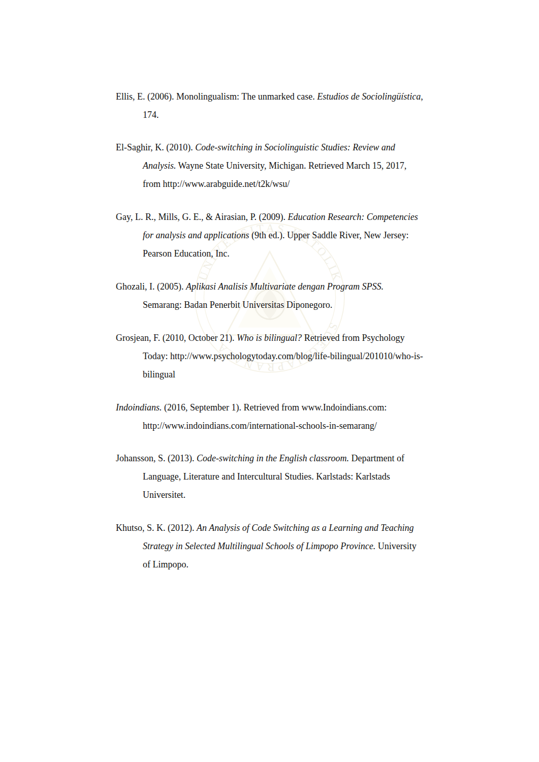UNIVERSITAS KATOLIK SOEGIJAPRANATA
Ellis, E. (2006). Monolingualism: The unmarked case. Estudios de Sociolingüística, 174.
El-Saghir, K. (2010). Code-switching in Sociolinguistic Studies: Review and Analysis. Wayne State University, Michigan. Retrieved March 15, 2017, from http://www.arabguide.net/t2k/wsu/
Gay, L. R., Mills, G. E., & Airasian, P. (2009). Education Research: Competencies for analysis and applications (9th ed.). Upper Saddle River, New Jersey: Pearson Education, Inc.
Ghozali, I. (2005). Aplikasi Analisis Multivariate dengan Program SPSS. Semarang: Badan Penerbit Universitas Diponegoro.
Grosjean, F. (2010, October 21). Who is bilingual? Retrieved from Psychology Today: http://www.psychologytoday.com/blog/life-bilingual/201010/who-is-bilingual
Indoindians. (2016, September 1). Retrieved from www.Indoindians.com: http://www.indoindians.com/international-schools-in-semarang/
Johansson, S. (2013). Code-switching in the English classroom. Department of Language, Literature and Intercultural Studies. Karlstads: Karlstads Universitet.
Khutso, S. K. (2012). An Analysis of Code Switching as a Learning and Teaching Strategy in Selected Multilingual Schools of Limpopo Province. University of Limpopo.